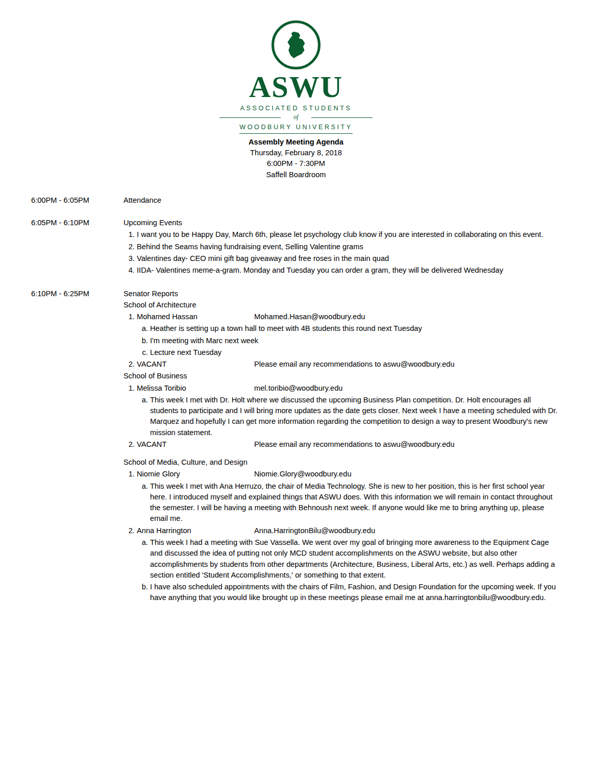ASWU
ASSOCIATED STUDENTS
of
WOODBURY UNIVERSITY
Assembly Meeting Agenda
Thursday, February 8, 2018
6:00PM - 7:30PM
Saffell Boardroom
| 6:00PM - 6:05PM | Attendance |
| 6:05PM - 6:10PM | Upcoming Events I want you to be Happy Day, March 6th, please let psychology club know if you are interested in collaborating on this event. Behind the Seams having fundraising event, Selling Valentine grams Valentines day- CEO mini gift bag giveaway and free roses in the main quad IIDA- Valentines meme-a-gram. Monday and Tuesday you can order a gram, they will be delivered Wednesday |
| 6:10PM - 6:25PM | Senator Reports School of Architecture Mohamed Hassan Mohamed.Hasan@woodbury.edu Heather is setting up a town hall to meet with 4B students this round next Tuesday I'm meeting with Marc next week Lecture next Tuesday VACANT Please email any recommendations to aswu@woodbury.edu School of Business Melissa Toribio mel.toribio@woodbury.edu This week I met with Dr. Holt where we discussed the upcoming Business Plan competition. Dr. Holt encourages all students to participate and I will bring more updates as the date gets closer. Next week I have a meeting scheduled with Dr. Marquez and hopefully I can get more information regarding the competition to design a way to present Woodbury's new mission statement. VACANT Please email any recommendations to aswu@woodbury.edu School of Media, Culture, and Design Niomie Glory Niomie.Glory@woodbury.edu This week I met with Ana Herruzo, the chair of Media Technology. She is new to her position, this is her first school year here. I introduced myself and explained things that ASWU does. With this information we will remain in contact throughout the semester. I will be having a meeting with Behnoush next week. If anyone would like me to bring anything up, please email me. Anna Harrington Anna.HarringtonBilu@woodbury.edu This week I had a meeting with Sue Vassella. We went over my goal of bringing more awareness to the Equipment Cage and discussed the idea of putting not only MCD student accomplishments on the ASWU website, but also other accomplishments by students from other departments (Architecture, Business, Liberal Arts, etc.) as well. Perhaps adding a section entitled 'Student Accomplishments,' or something to that extent. I have also scheduled appointments with the chairs of Film, Fashion, and Design Foundation for the upcoming week. If you have anything that you would like brought up in these meetings please email me at anna.harringtonbilu@woodbury.edu. |